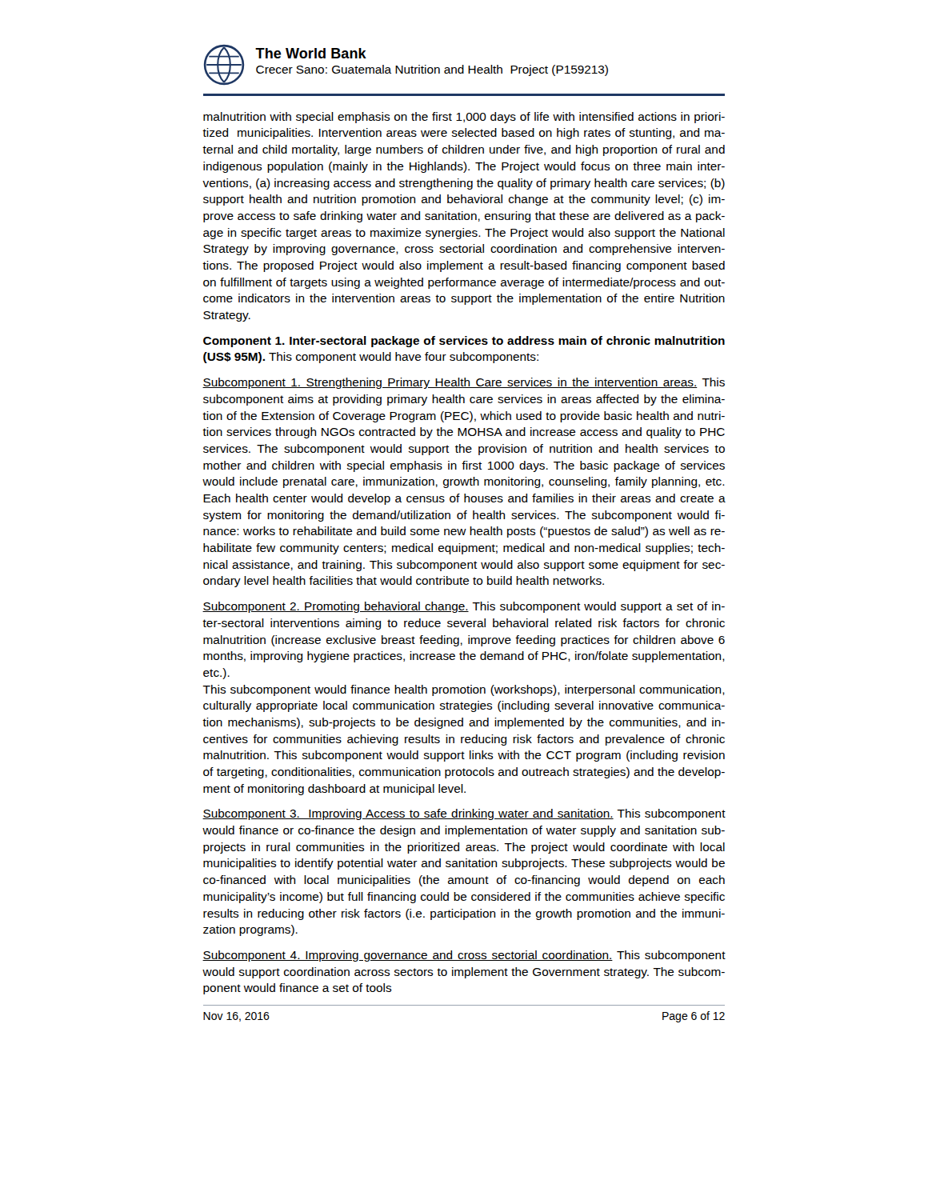The World Bank
Crecer Sano: Guatemala Nutrition and Health Project (P159213)
malnutrition with special emphasis on the first 1,000 days of life with intensified actions in prioritized municipalities. Intervention areas were selected based on high rates of stunting, and maternal and child mortality, large numbers of children under five, and high proportion of rural and indigenous population (mainly in the Highlands). The Project would focus on three main interventions, (a) increasing access and strengthening the quality of primary health care services; (b) support health and nutrition promotion and behavioral change at the community level; (c) improve access to safe drinking water and sanitation, ensuring that these are delivered as a package in specific target areas to maximize synergies. The Project would also support the National Strategy by improving governance, cross sectorial coordination and comprehensive interventions. The proposed Project would also implement a result-based financing component based on fulfillment of targets using a weighted performance average of intermediate/process and outcome indicators in the intervention areas to support the implementation of the entire Nutrition Strategy.
Component 1. Inter-sectoral package of services to address main of chronic malnutrition (US$ 95M). This component would have four subcomponents:
Subcomponent 1. Strengthening Primary Health Care services in the intervention areas. This subcomponent aims at providing primary health care services in areas affected by the elimination of the Extension of Coverage Program (PEC), which used to provide basic health and nutrition services through NGOs contracted by the MOHSA and increase access and quality to PHC services. The subcomponent would support the provision of nutrition and health services to mother and children with special emphasis in first 1000 days. The basic package of services would include prenatal care, immunization, growth monitoring, counseling, family planning, etc. Each health center would develop a census of houses and families in their areas and create a system for monitoring the demand/utilization of health services. The subcomponent would finance: works to rehabilitate and build some new health posts (“puestos de salud”) as well as rehabilitate few community centers; medical equipment; medical and non-medical supplies; technical assistance, and training. This subcomponent would also support some equipment for secondary level health facilities that would contribute to build health networks.
Subcomponent 2. Promoting behavioral change. This subcomponent would support a set of inter-sectoral interventions aiming to reduce several behavioral related risk factors for chronic malnutrition (increase exclusive breast feeding, improve feeding practices for children above 6 months, improving hygiene practices, increase the demand of PHC, iron/folate supplementation, etc.).
This subcomponent would finance health promotion (workshops), interpersonal communication, culturally appropriate local communication strategies (including several innovative communication mechanisms), sub-projects to be designed and implemented by the communities, and incentives for communities achieving results in reducing risk factors and prevalence of chronic malnutrition. This subcomponent would support links with the CCT program (including revision of targeting, conditionalities, communication protocols and outreach strategies) and the development of monitoring dashboard at municipal level.
Subcomponent 3. Improving Access to safe drinking water and sanitation. This subcomponent would finance or co-finance the design and implementation of water supply and sanitation subprojects in rural communities in the prioritized areas. The project would coordinate with local municipalities to identify potential water and sanitation subprojects. These subprojects would be co-financed with local municipalities (the amount of co-financing would depend on each municipality’s income) but full financing could be considered if the communities achieve specific results in reducing other risk factors (i.e. participation in the growth promotion and the immunization programs).
Subcomponent 4. Improving governance and cross sectorial coordination. This subcomponent would support coordination across sectors to implement the Government strategy. The subcomponent would finance a set of tools
Nov 16, 2016 Page 6 of 12